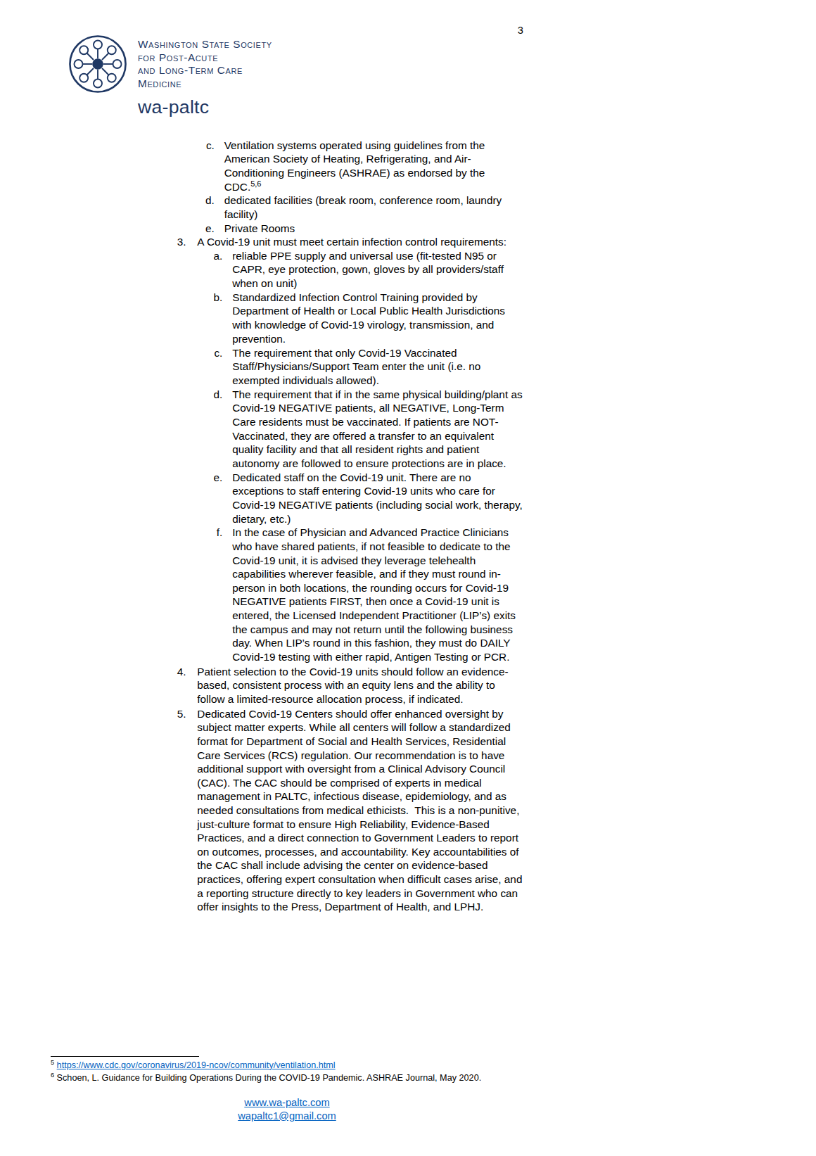3
Washington State Society
for Post-Acute
and Long-Term Care
Medicine
wa-paltc
Ventilation systems operated using guidelines from the American Society of Heating, Refrigerating, and Air-Conditioning Engineers (ASHRAE) as endorsed by the CDC.5,6
dedicated facilities (break room, conference room, laundry facility)
Private Rooms
A Covid-19 unit must meet certain infection control requirements:
reliable PPE supply and universal use (fit-tested N95 or CAPR, eye protection, gown, gloves by all providers/staff when on unit)
Standardized Infection Control Training provided by Department of Health or Local Public Health Jurisdictions with knowledge of Covid-19 virology, transmission, and prevention.
The requirement that only Covid-19 Vaccinated Staff/Physicians/Support Team enter the unit (i.e. no exempted individuals allowed).
The requirement that if in the same physical building/plant as Covid-19 NEGATIVE patients, all NEGATIVE, Long-Term Care residents must be vaccinated. If patients are NOT-Vaccinated, they are offered a transfer to an equivalent quality facility and that all resident rights and patient autonomy are followed to ensure protections are in place.
Dedicated staff on the Covid-19 unit. There are no exceptions to staff entering Covid-19 units who care for Covid-19 NEGATIVE patients (including social work, therapy, dietary, etc.)
In the case of Physician and Advanced Practice Clinicians who have shared patients, if not feasible to dedicate to the Covid-19 unit, it is advised they leverage telehealth capabilities wherever feasible, and if they must round in-person in both locations, the rounding occurs for Covid-19 NEGATIVE patients FIRST, then once a Covid-19 unit is entered, the Licensed Independent Practitioner (LIP’s) exits the campus and may not return until the following business day. When LIP’s round in this fashion, they must do DAILY Covid-19 testing with either rapid, Antigen Testing or PCR.
Patient selection to the Covid-19 units should follow an evidence-based, consistent process with an equity lens and the ability to follow a limited-resource allocation process, if indicated.
Dedicated Covid-19 Centers should offer enhanced oversight by subject matter experts. While all centers will follow a standardized format for Department of Social and Health Services, Residential Care Services (RCS) regulation. Our recommendation is to have additional support with oversight from a Clinical Advisory Council (CAC). The CAC should be comprised of experts in medical management in PALTC, infectious disease, epidemiology, and as needed consultations from medical ethicists. This is a non-punitive, just-culture format to ensure High Reliability, Evidence-Based Practices, and a direct connection to Government Leaders to report on outcomes, processes, and accountability. Key accountabilities of the CAC shall include advising the center on evidence-based practices, offering expert consultation when difficult cases arise, and a reporting structure directly to key leaders in Government who can offer insights to the Press, Department of Health, and LPHJ.
5 https://www.cdc.gov/coronavirus/2019-ncov/community/ventilation.html
6 Schoen, L. Guidance for Building Operations During the COVID-19 Pandemic. ASHRAE Journal, May 2020.
www.wa-paltc.com
wapaltc1@gmail.com